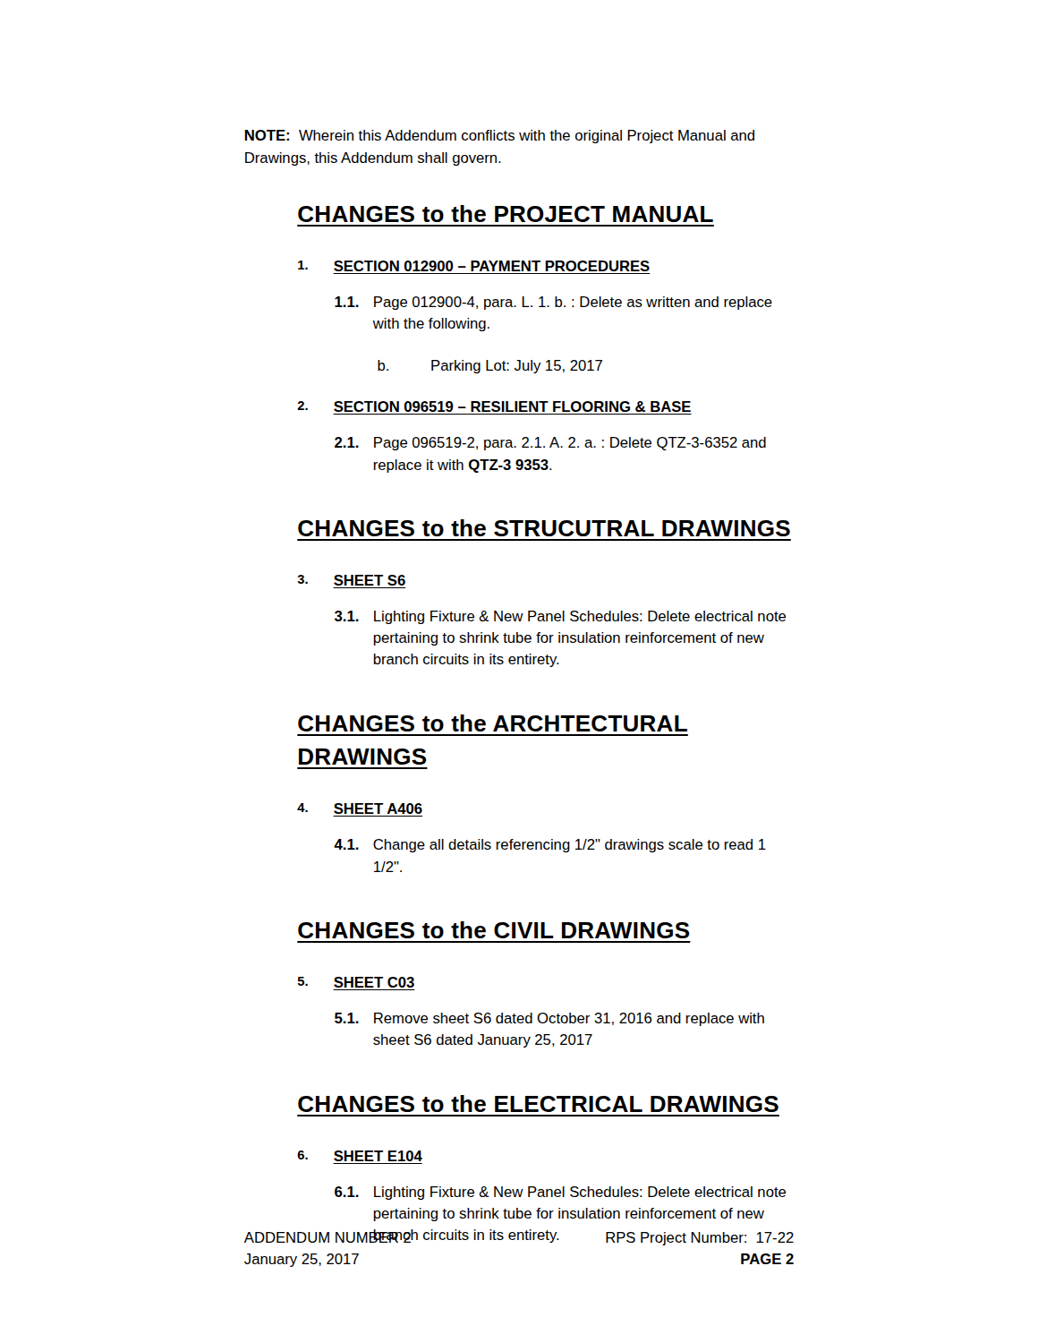NOTE: Wherein this Addendum conflicts with the original Project Manual and Drawings, this Addendum shall govern.
CHANGES to the PROJECT MANUAL
1.
SECTION 012900 – PAYMENT PROCEDURES
1.1.
Page 012900-4, para. L. 1. b. : Delete as written and replace with the following.
b.
Parking Lot: July 15, 2017
2.
SECTION 096519 – RESILIENT FLOORING & BASE
2.1.
Page 096519-2, para. 2.1. A. 2. a. : Delete QTZ-3-6352 and replace it with QTZ-3 9353.
CHANGES to the STRUCUTRAL DRAWINGS
3.
SHEET S6
3.1.
Lighting Fixture & New Panel Schedules: Delete electrical note pertaining to shrink tube for insulation reinforcement of new branch circuits in its entirety.
CHANGES to the ARCHTECTURAL DRAWINGS
4.
SHEET A406
4.1.
Change all details referencing 1/2" drawings scale to read 1 1/2".
CHANGES to the CIVIL DRAWINGS
5.
SHEET C03
5.1.
Remove sheet S6 dated October 31, 2016 and replace with sheet S6 dated January 25, 2017
CHANGES to the ELECTRICAL DRAWINGS
6.
SHEET E104
6.1.
Lighting Fixture & New Panel Schedules: Delete electrical note pertaining to shrink tube for insulation reinforcement of new branch circuits in its entirety.
ADDENDUM NUMBER 2 RPS Project Number: 17-22
January 25, 2017 PAGE 2